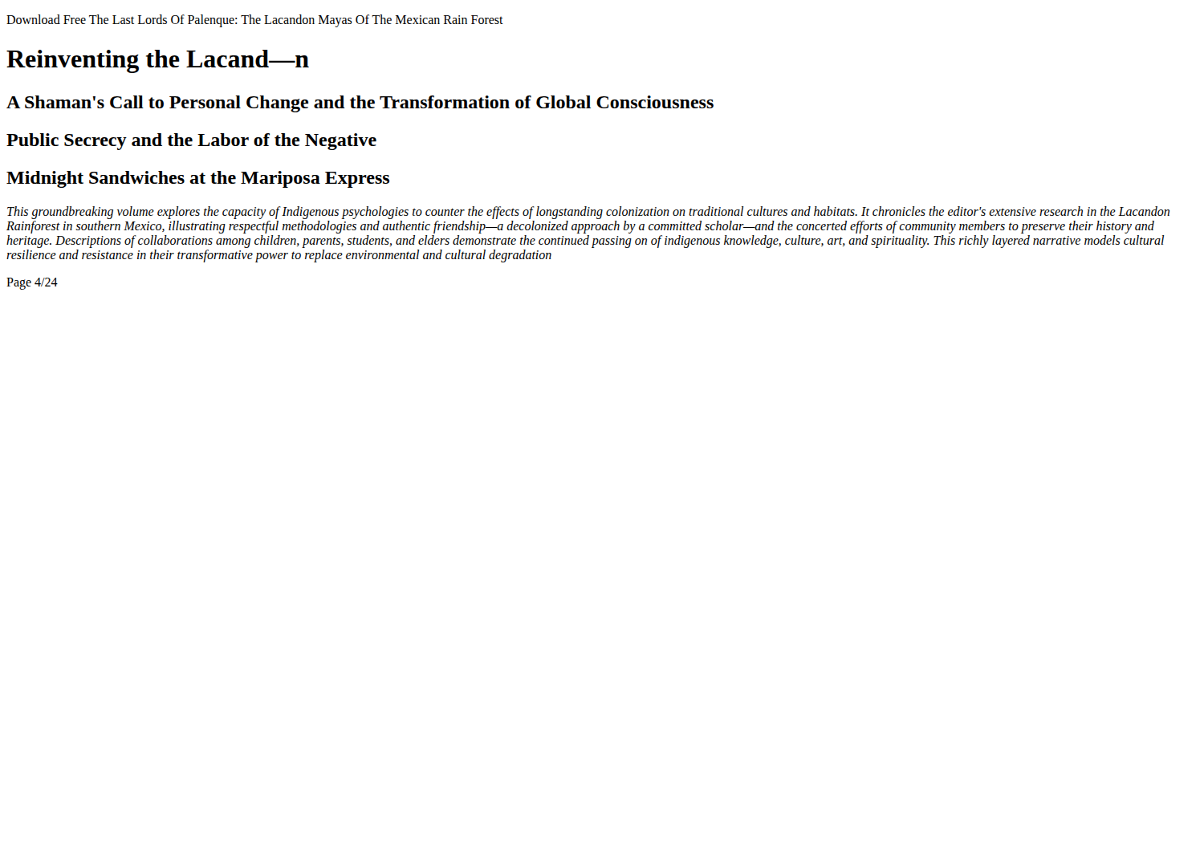Download Free The Last Lords Of Palenque: The Lacandon Mayas Of The Mexican Rain Forest
Reinventing the Lacand—n
A Shaman's Call to Personal Change and the Transformation of Global Consciousness
Public Secrecy and the Labor of the Negative
Midnight Sandwiches at the Mariposa Express
This groundbreaking volume explores the capacity of Indigenous psychologies to counter the effects of longstanding colonization on traditional cultures and habitats. It chronicles the editor's extensive research in the Lacandon Rainforest in southern Mexico, illustrating respectful methodologies and authentic friendship—a decolonized approach by a committed scholar—and the concerted efforts of community members to preserve their history and heritage. Descriptions of collaborations among children, parents, students, and elders demonstrate the continued passing on of indigenous knowledge, culture, art, and spirituality. This richly layered narrative models cultural resilience and resistance in their transformative power to replace environmental and cultural degradation
Page 4/24